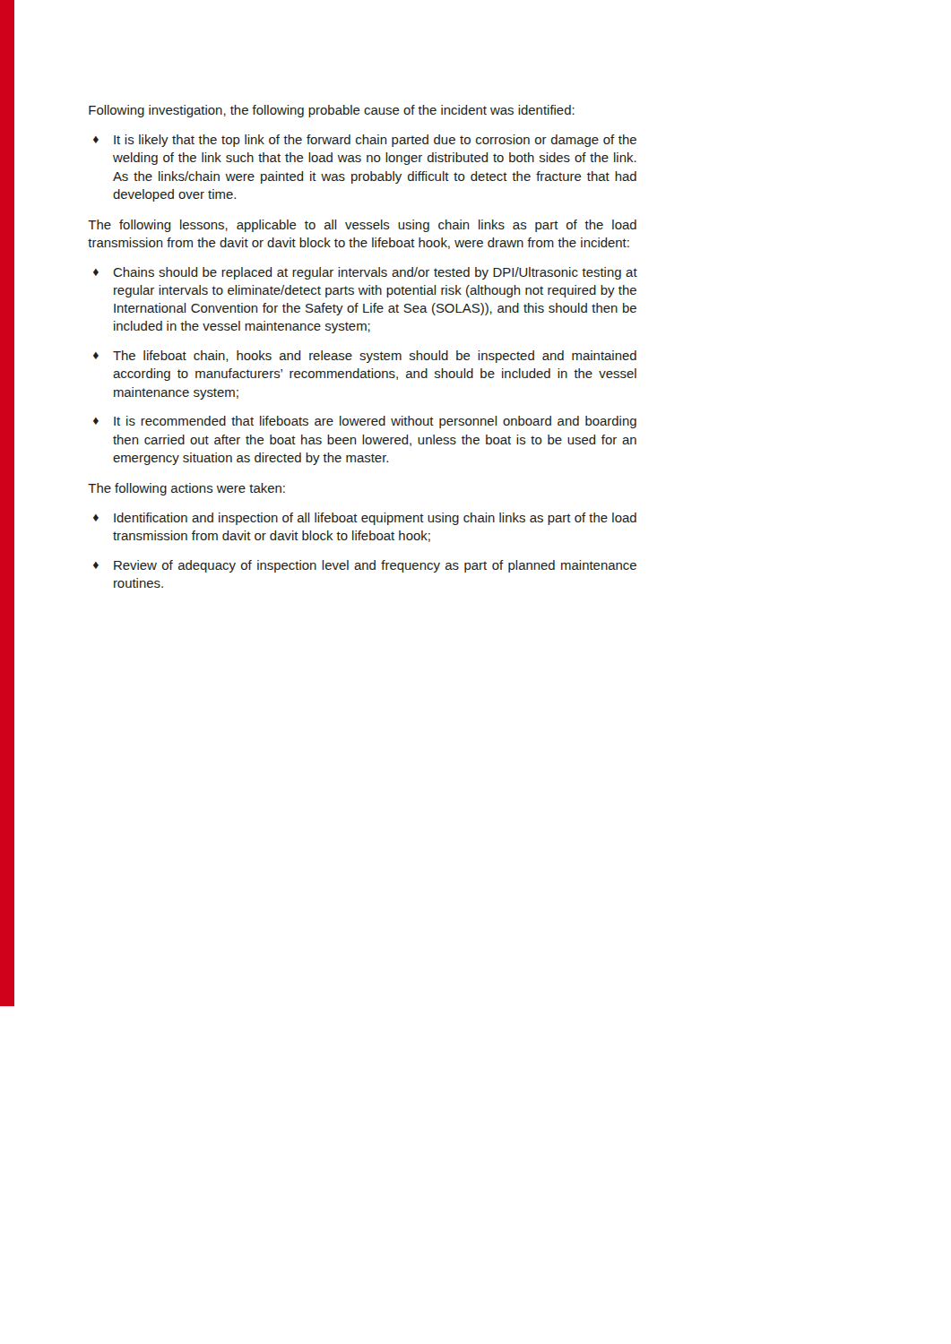Following investigation, the following probable cause of the incident was identified:
It is likely that the top link of the forward chain parted due to corrosion or damage of the welding of the link such that the load was no longer distributed to both sides of the link. As the links/chain were painted it was probably difficult to detect the fracture that had developed over time.
The following lessons, applicable to all vessels using chain links as part of the load transmission from the davit or davit block to the lifeboat hook, were drawn from the incident:
Chains should be replaced at regular intervals and/or tested by DPI/Ultrasonic testing at regular intervals to eliminate/detect parts with potential risk (although not required by the International Convention for the Safety of Life at Sea (SOLAS)), and this should then be included in the vessel maintenance system;
The lifeboat chain, hooks and release system should be inspected and maintained according to manufacturers’ recommendations, and should be included in the vessel maintenance system;
It is recommended that lifeboats are lowered without personnel onboard and boarding then carried out after the boat has been lowered, unless the boat is to be used for an emergency situation as directed by the master.
The following actions were taken:
Identification and inspection of all lifeboat equipment using chain links as part of the load transmission from davit or davit block to lifeboat hook;
Review of adequacy of inspection level and frequency as part of planned maintenance routines.